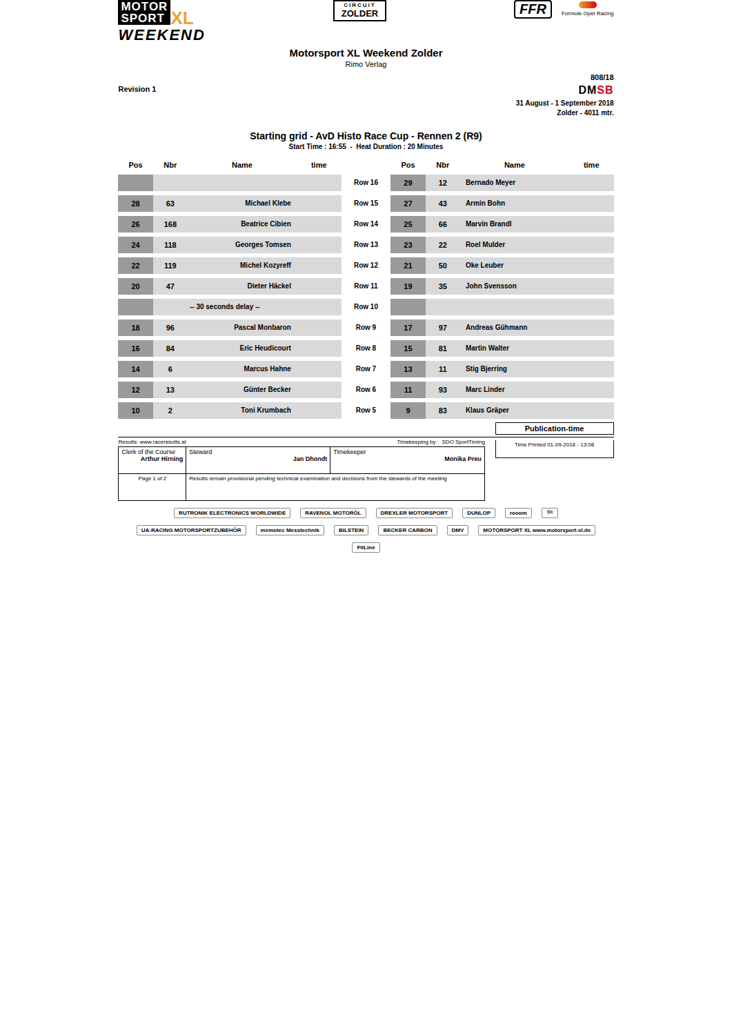MOTOR
SPORT XL WEEKEND
CIRCUIT ZOLDER
FFR
Formule Opel Racing
Motorsport XL Weekend Zolder
Rimo Verlag
Revision 1
808/18
DM SB
31 August - 1 September 2018
Zolder - 4011 mtr.
Starting grid - AvD Histo Race Cup - Rennen 2 (R9)
Start Time : 16:55 - Heat Duration : 20 Minutes
| Pos | Nbr | Name | time | | Pos | Nbr | Name | time |
| --- | --- | --- | --- | --- | --- | --- | --- | --- |
| | | | | Row 16 | 29 | 12 | Bernado Meyer | |
| 28 | 63 | Michael Klebe | | Row 15 | 27 | 43 | Armin Bohn | |
| 26 | 168 | Beatrice Cibien | | Row 14 | 25 | 66 | Marvin Brandl | |
| 24 | 118 | Georges Tomsen | | Row 13 | 23 | 22 | Roel Mulder | |
| 22 | 119 | Michel Kozyreff | | Row 12 | 21 | 50 | Oke Leuber | |
| 20 | 47 | Dieter Häckel | | Row 11 | 19 | 35 | John Svensson | |
| | -- 30 seconds delay -- | | Row 10 | | | | |
| 18 | 96 | Pascal Monbaron | | Row 9 | 17 | 97 | Andreas Gühmann | |
| 16 | 84 | Eric Heudicourt | | Row 8 | 15 | 81 | Martin Walter | |
| 14 | 6 | Marcus Hahne | | Row 7 | 13 | 11 | Stig Bjerring | |
| 12 | 13 | Günter Becker | | Row 6 | 11 | 93 | Marc Linder | |
| 10 | 2 | Toni Krumbach | | Row 5 | 9 | 83 | Klaus Gräper | |
Publication-time
Time Printed 01-09-2018 - 13:08
Results: www.raceresults.at Timekeeping by : SDO SportTiming
| Clerk of the Course Arthur Hirning | Steward Jan Dhondt | Timekeeper Monika Preu |
| Page 1 of 2 | Results remain provisional pending technical examination and decisions from the stewards of the meeting |
RUTRONIK ELECTRONICS WORLDWIDE RAVENOL MOTORÖL DREXLER MOTORSPORT DUNLOP rooom 🏁 UA-RACING MOTORSPORTZUBEHÖR memotec Messtechnik BILSTEIN BECKER CARBON DMV MOTORSPORT XL www.motorsport-xl.de FitLine